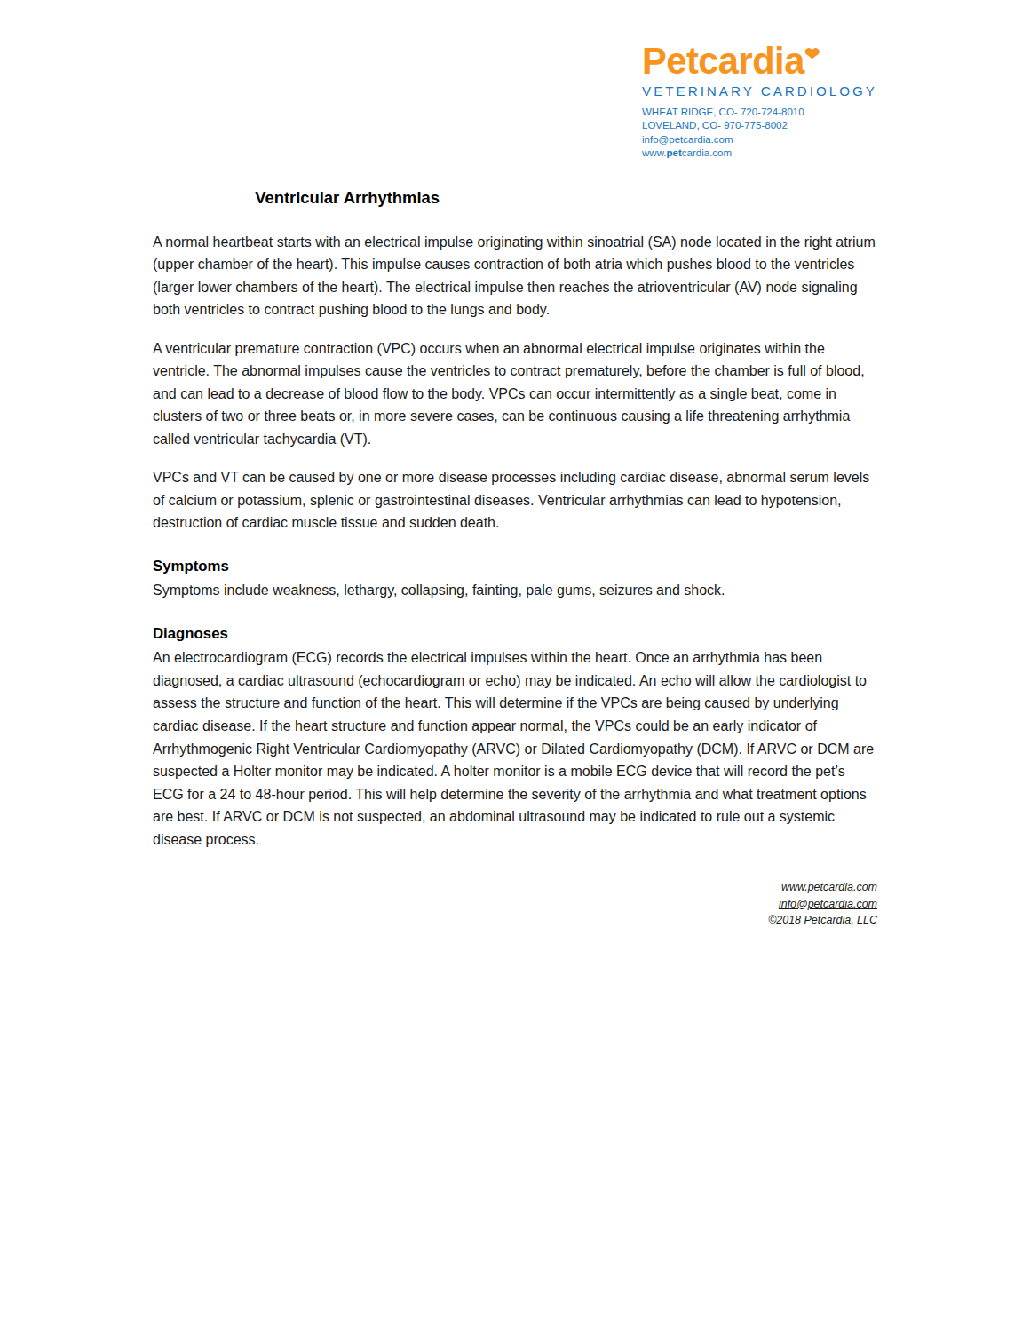Petcardia❤
VETERINARY CARDIOLOGY
WHEAT RIDGE, CO- 720-724-8010
LOVELAND, CO- 970-775-8002
info@petcardia.com
www.petcardia.com
Ventricular Arrhythmias
A normal heartbeat starts with an electrical impulse originating within sinoatrial (SA) node located in the right atrium (upper chamber of the heart). This impulse causes contraction of both atria which pushes blood to the ventricles (larger lower chambers of the heart). The electrical impulse then reaches the atrioventricular (AV) node signaling both ventricles to contract pushing blood to the lungs and body.
A ventricular premature contraction (VPC) occurs when an abnormal electrical impulse originates within the ventricle. The abnormal impulses cause the ventricles to contract prematurely, before the chamber is full of blood, and can lead to a decrease of blood flow to the body. VPCs can occur intermittently as a single beat, come in clusters of two or three beats or, in more severe cases, can be continuous causing a life threatening arrhythmia called ventricular tachycardia (VT).
VPCs and VT can be caused by one or more disease processes including cardiac disease, abnormal serum levels of calcium or potassium, splenic or gastrointestinal diseases. Ventricular arrhythmias can lead to hypotension, destruction of cardiac muscle tissue and sudden death.
Symptoms
Symptoms include weakness, lethargy, collapsing, fainting, pale gums, seizures and shock.
Diagnoses
An electrocardiogram (ECG) records the electrical impulses within the heart. Once an arrhythmia has been diagnosed, a cardiac ultrasound (echocardiogram or echo) may be indicated. An echo will allow the cardiologist to assess the structure and function of the heart. This will determine if the VPCs are being caused by underlying cardiac disease. If the heart structure and function appear normal, the VPCs could be an early indicator of Arrhythmogenic Right Ventricular Cardiomyopathy (ARVC) or Dilated Cardiomyopathy (DCM). If ARVC or DCM are suspected a Holter monitor may be indicated. A holter monitor is a mobile ECG device that will record the pet’s ECG for a 24 to 48-hour period. This will help determine the severity of the arrhythmia and what treatment options are best. If ARVC or DCM is not suspected, an abdominal ultrasound may be indicated to rule out a systemic disease process.
www.petcardia.com
info@petcardia.com
©2018 Petcardia, LLC